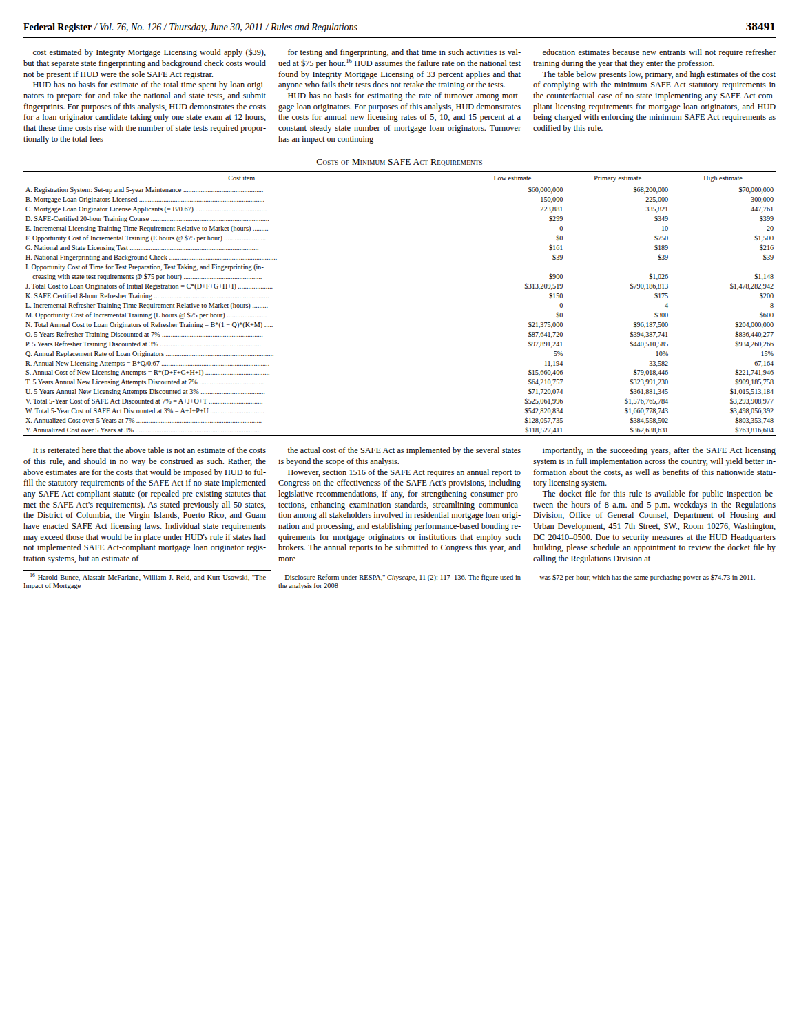Federal Register / Vol. 76, No. 126 / Thursday, June 30, 2011 / Rules and Regulations
38491
cost estimated by Integrity Mortgage Licensing would apply ($39), but that separate state fingerprinting and background check costs would not be present if HUD were the sole SAFE Act registrar.
HUD has no basis for estimate of the total time spent by loan originators to prepare for and take the national and state tests, and submit fingerprints. For purposes of this analysis, HUD demonstrates the costs for a loan originator candidate taking only one state exam at 12 hours, that these time costs rise with the number of state tests required proportionally to the total fees
for testing and fingerprinting, and that time in such activities is valued at $75 per hour.16 HUD assumes the failure rate on the national test found by Integrity Mortgage Licensing of 33 percent applies and that anyone who fails their tests does not retake the training or the tests.
HUD has no basis for estimating the rate of turnover among mortgage loan originators. For purposes of this analysis, HUD demonstrates the costs for annual new licensing rates of 5, 10, and 15 percent at a constant steady state number of mortgage loan originators. Turnover has an impact on continuing
education estimates because new entrants will not require refresher training during the year that they enter the profession.
The table below presents low, primary, and high estimates of the cost of complying with the minimum SAFE Act statutory requirements in the counterfactual case of no state implementing any SAFE Act-compliant licensing requirements for mortgage loan originators, and HUD being charged with enforcing the minimum SAFE Act requirements as codified by this rule.
Costs of Minimum SAFE Act Requirements
| Cost item | Low estimate | Primary estimate | High estimate |
| --- | --- | --- | --- |
| A. Registration System: Set-up and 5-year Maintenance .............................................. | $60,000,000 | $68,200,000 | $70,000,000 |
| B. Mortgage Loan Originators Licensed ........................................................................ | 150,000 | 225,000 | 300,000 |
| C. Mortgage Loan Originator License Applicants (= B/0.67) ......................................... | 223,881 | 335,821 | 447,761 |
| D. SAFE-Certified 20-hour Training Course .................................................................... | $299 | $349 | $399 |
| E. Incremental Licensing Training Time Requirement Relative to Market (hours) ......... | 0 | 10 | 20 |
| F. Opportunity Cost of Incremental Training (E hours @ $75 per hour) ........................ | $0 | $750 | $1,500 |
| G. National and State Licensing Test .......................................................................... | $161 | $189 | $216 |
| H. National Fingerprinting and Background Check .............................................................. | $39 | $39 | $39 |
| I. Opportunity Cost of Time for Test Preparation, Test Taking, and Fingerprinting (in- | | | |
| creasing with state test requirements @ $75 per hour) ............................................. | $900 | $1,026 | $1,148 |
| J. Total Cost to Loan Originators of Initial Registration = C*(D+F+G+H+I) .................... | $313,209,519 | $790,186,813 | $1,478,282,942 |
| K. SAFE Certified 8-hour Refresher Training .................................................................. | $150 | $175 | $200 |
| L. Incremental Refresher Training Time Requirement Relative to Market (hours) ......... | 0 | 4 | 8 |
| M. Opportunity Cost of Incremental Training (L hours @ $75 per hour) ....................... | $0 | $300 | $600 |
| N. Total Annual Cost to Loan Originators of Refresher Training = B*(1 − Q)*(K+M) ..... | $21,375,000 | $96,187,500 | $204,000,000 |
| O. 5 Years Refresher Training Discounted at 7% .......................................................... | $87,641,720 | $394,387,741 | $836,440,277 |
| P. 5 Years Refresher Training Discounted at 3% .......................................................... | $97,891,241 | $440,510,585 | $934,260,266 |
| Q. Annual Replacement Rate of Loan Originators .............................................................. | 5% | 10% | 15% |
| R. Annual New Licensing Attempts = B*Q/0.67 .............................................................. | 11,194 | 33,582 | 67,164 |
| S. Annual Cost of New Licensing Attempts = R*(D+F+G+H+I) ..................................... | $15,660,406 | $79,018,446 | $221,741,946 |
| T. 5 Years Annual New Licensing Attempts Discounted at 7% ..................................... | $64,210,757 | $323,991,230 | $909,185,758 |
| U. 5 Years Annual New Licensing Attempts Discounted at 3% ..................................... | $71,720,074 | $361,881,345 | $1,015,513,184 |
| V. Total 5-Year Cost of SAFE Act Discounted at 7% = A+J+O+T ............................... | $525,061,996 | $1,576,765,784 | $3,293,908,977 |
| W. Total 5-Year Cost of SAFE Act Discounted at 3% = A+J+P+U ............................... | $542,820,834 | $1,660,778,743 | $3,498,056,392 |
| X. Annualized Cost over 5 Years at 7% ........................................................................ | $128,057,735 | $384,558,502 | $803,353,748 |
| Y. Annualized Cost over 5 Years at 3% ........................................................................ | $118,527,411 | $362,638,631 | $763,816,604 |
It is reiterated here that the above table is not an estimate of the costs of this rule, and should in no way be construed as such. Rather, the above estimates are for the costs that would be imposed by HUD to fulfill the statutory requirements of the SAFE Act if no state implemented any SAFE Act-compliant statute (or repealed pre-existing statutes that met the SAFE Act's requirements). As stated previously all 50 states, the District of Columbia, the Virgin Islands, Puerto Rico, and Guam have enacted SAFE Act licensing laws. Individual state requirements may exceed those that would be in place under HUD's rule if states had not implemented SAFE Act-compliant mortgage loan originator registration systems, but an estimate of
the actual cost of the SAFE Act as implemented by the several states is beyond the scope of this analysis.
However, section 1516 of the SAFE Act requires an annual report to Congress on the effectiveness of the SAFE Act's provisions, including legislative recommendations, if any, for strengthening consumer protections, enhancing examination standards, streamlining communication among all stakeholders involved in residential mortgage loan origination and processing, and establishing performance-based bonding requirements for mortgage originators or institutions that employ such brokers. The annual reports to be submitted to Congress this year, and more
importantly, in the succeeding years, after the SAFE Act licensing system is in full implementation across the country, will yield better information about the costs, as well as benefits of this nationwide statutory licensing system.
The docket file for this rule is available for public inspection between the hours of 8 a.m. and 5 p.m. weekdays in the Regulations Division, Office of General Counsel, Department of Housing and Urban Development, 451 7th Street, SW., Room 10276, Washington, DC 20410–0500. Due to security measures at the HUD Headquarters building, please schedule an appointment to review the docket file by calling the Regulations Division at
16 Harold Bunce, Alastair McFarlane, William J. Reid, and Kurt Usowski, ''The Impact of Mortgage
Disclosure Reform under RESPA,'' Cityscape, 11 (2): 117–136. The figure used in the analysis for 2008
was $72 per hour, which has the same purchasing power as $74.73 in 2011.